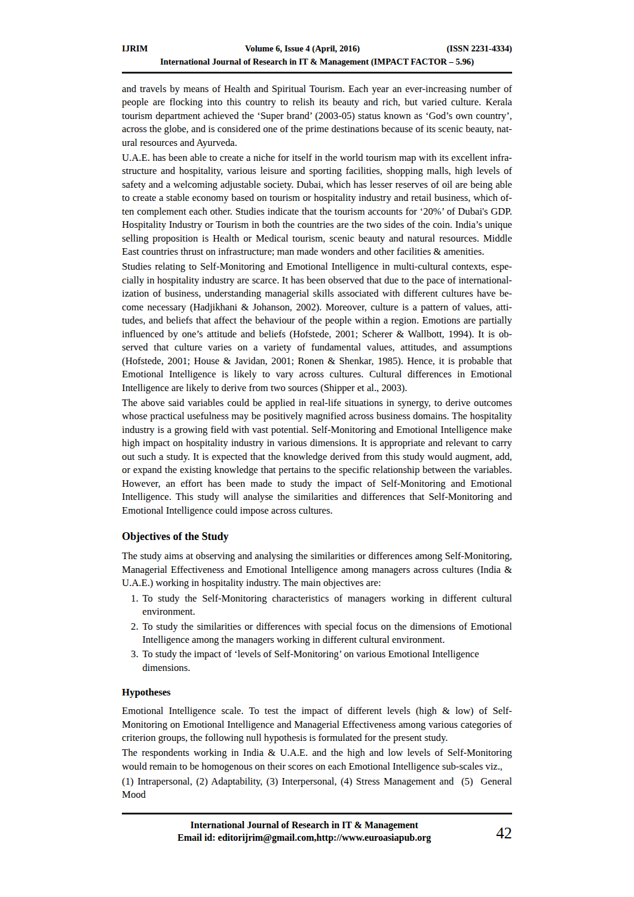IJRIM Volume 6, Issue 4 (April, 2016) (ISSN 2231-4334)
International Journal of Research in IT & Management (IMPACT FACTOR – 5.96)
and travels by means of Health and Spiritual Tourism. Each year an ever-increasing number of people are flocking into this country to relish its beauty and rich, but varied culture. Kerala tourism department achieved the ‘Super brand’ (2003-05) status known as ‘God’s own country’, across the globe, and is considered one of the prime destinations because of its scenic beauty, natural resources and Ayurveda.
U.A.E. has been able to create a niche for itself in the world tourism map with its excellent infrastructure and hospitality, various leisure and sporting facilities, shopping malls, high levels of safety and a welcoming adjustable society. Dubai, which has lesser reserves of oil are being able to create a stable economy based on tourism or hospitality industry and retail business, which often complement each other. Studies indicate that the tourism accounts for ‘20%’ of Dubai's GDP. Hospitality Industry or Tourism in both the countries are the two sides of the coin. India’s unique selling proposition is Health or Medical tourism, scenic beauty and natural resources. Middle East countries thrust on infrastructure; man made wonders and other facilities & amenities.
Studies relating to Self-Monitoring and Emotional Intelligence in multi-cultural contexts, especially in hospitality industry are scarce. It has been observed that due to the pace of internationalization of business, understanding managerial skills associated with different cultures have become necessary (Hadjikhani & Johanson, 2002). Moreover, culture is a pattern of values, attitudes, and beliefs that affect the behaviour of the people within a region. Emotions are partially influenced by one’s attitude and beliefs (Hofstede, 2001; Scherer & Wallbott, 1994). It is observed that culture varies on a variety of fundamental values, attitudes, and assumptions (Hofstede, 2001; House & Javidan, 2001; Ronen & Shenkar, 1985). Hence, it is probable that Emotional Intelligence is likely to vary across cultures. Cultural differences in Emotional Intelligence are likely to derive from two sources (Shipper et al., 2003).
The above said variables could be applied in real-life situations in synergy, to derive outcomes whose practical usefulness may be positively magnified across business domains. The hospitality industry is a growing field with vast potential. Self-Monitoring and Emotional Intelligence make high impact on hospitality industry in various dimensions. It is appropriate and relevant to carry out such a study. It is expected that the knowledge derived from this study would augment, add, or expand the existing knowledge that pertains to the specific relationship between the variables. However, an effort has been made to study the impact of Self-Monitoring and Emotional Intelligence. This study will analyse the similarities and differences that Self-Monitoring and Emotional Intelligence could impose across cultures.
Objectives of the Study
The study aims at observing and analysing the similarities or differences among Self-Monitoring, Managerial Effectiveness and Emotional Intelligence among managers across cultures (India & U.A.E.) working in hospitality industry. The main objectives are:
To study the Self-Monitoring characteristics of managers working in different cultural environment.
To study the similarities or differences with special focus on the dimensions of Emotional Intelligence among the managers working in different cultural environment.
To study the impact of ‘levels of Self-Monitoring’ on various Emotional Intelligence dimensions.
Hypotheses
Emotional Intelligence scale. To test the impact of different levels (high & low) of Self-Monitoring on Emotional Intelligence and Managerial Effectiveness among various categories of criterion groups, the following null hypothesis is formulated for the present study.
The respondents working in India & U.A.E. and the high and low levels of Self-Monitoring would remain to be homogenous on their scores on each Emotional Intelligence sub-scales viz.,
(1) Intrapersonal, (2) Adaptability, (3) Interpersonal, (4) Stress Management and (5) General Mood
International Journal of Research in IT & Management
Email id: editorijrim@gmail.com,http://www.euroasiapub.org
42